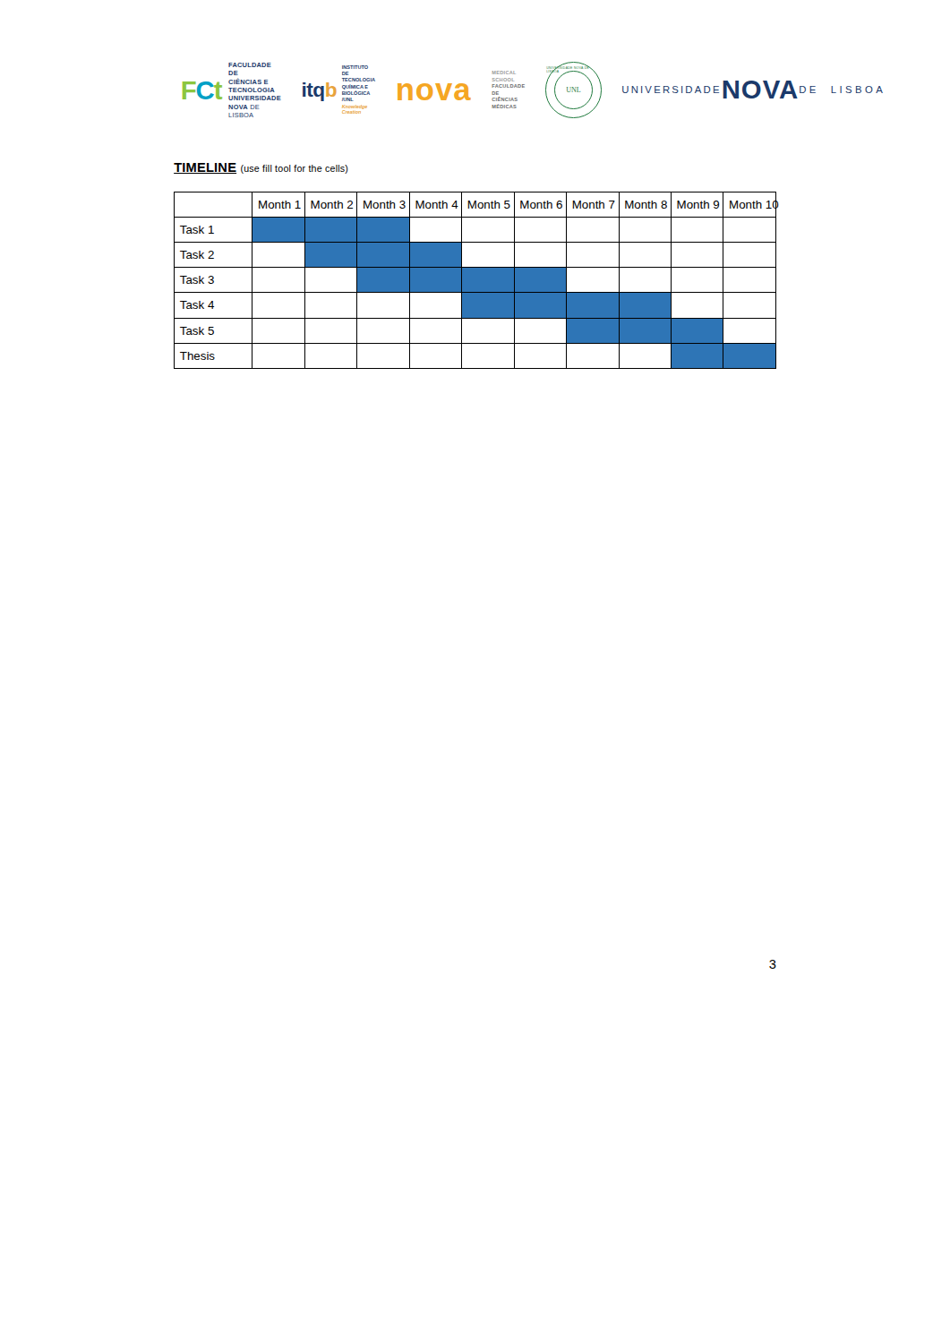FCt
FACULDADE DE
CIÊNCIAS E TECNOLOGIA
UNIVERSIDADE NOVA DE LISBOA
itqb
INSTITUTO
DE TECNOLOGIA
QUÍMICA E BIOLÓGICA
/UNL
Knowledge Creation
nova
MEDICAL
SCHOOL
FACULDADE
DE CIÊNCIAS
MÉDICAS
UNIVERSIDADE NOVA DE LISBOA
UNL
UNIVERSIDADE
NOVA
DE LISBOA
TIMELINE (use fill tool for the cells)
| | Month 1 | Month 2 | Month 3 | Month 4 | Month 5 | Month 6 | Month 7 | Month 8 | Month 9 | Month 10 |
| --- | --- | --- | --- | --- | --- | --- | --- | --- | --- | --- |
| Task 1 | | | | | | | | | | |
| Task 2 | | | | | | | | | | |
| Task 3 | | | | | | | | | | |
| Task 4 | | | | | | | | | | |
| Task 5 | | | | | | | | | | |
| Thesis | | | | | | | | | | |
3